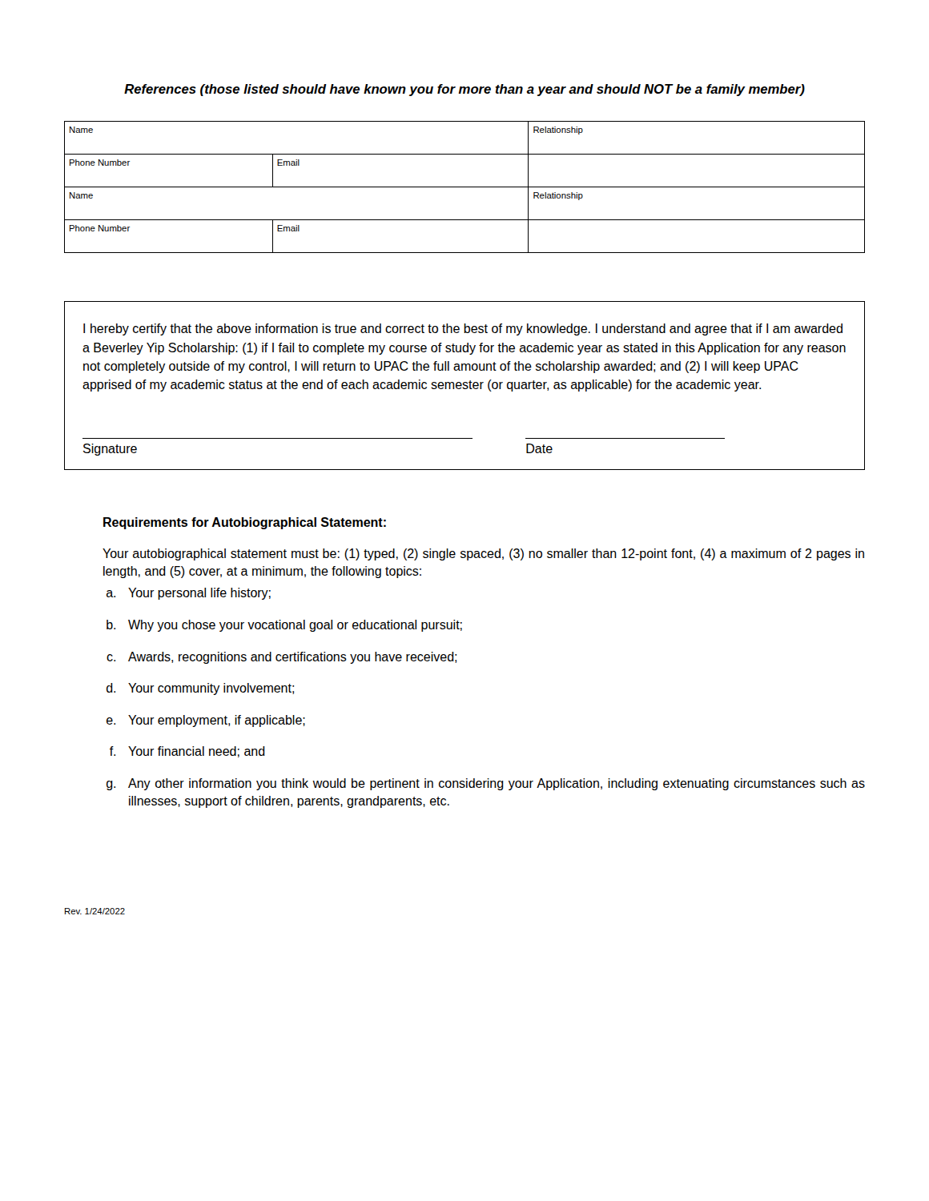References (those listed should have known you for more than a year and should NOT be a family member)
| Name | Relationship |
| Phone Number | Email | |
| Name | Relationship |
| Phone Number | Email | |
I hereby certify that the above information is true and correct to the best of my knowledge. I understand and agree that if I am awarded a Beverley Yip Scholarship: (1) if I fail to complete my course of study for the academic year as stated in this Application for any reason not completely outside of my control, I will return to UPAC the full amount of the scholarship awarded; and (2) I will keep UPAC apprised of my academic status at the end of each academic semester (or quarter, as applicable) for the academic year.
Signature
Date
Requirements for Autobiographical Statement:
Your autobiographical statement must be: (1) typed, (2) single spaced, (3) no smaller than 12-point font, (4) a maximum of 2 pages in length, and (5) cover, at a minimum, the following topics:
Your personal life history;
Why you chose your vocational goal or educational pursuit;
Awards, recognitions and certifications you have received;
Your community involvement;
Your employment, if applicable;
Your financial need; and
Any other information you think would be pertinent in considering your Application, including extenuating circumstances such as illnesses, support of children, parents, grandparents, etc.
Rev. 1/24/2022